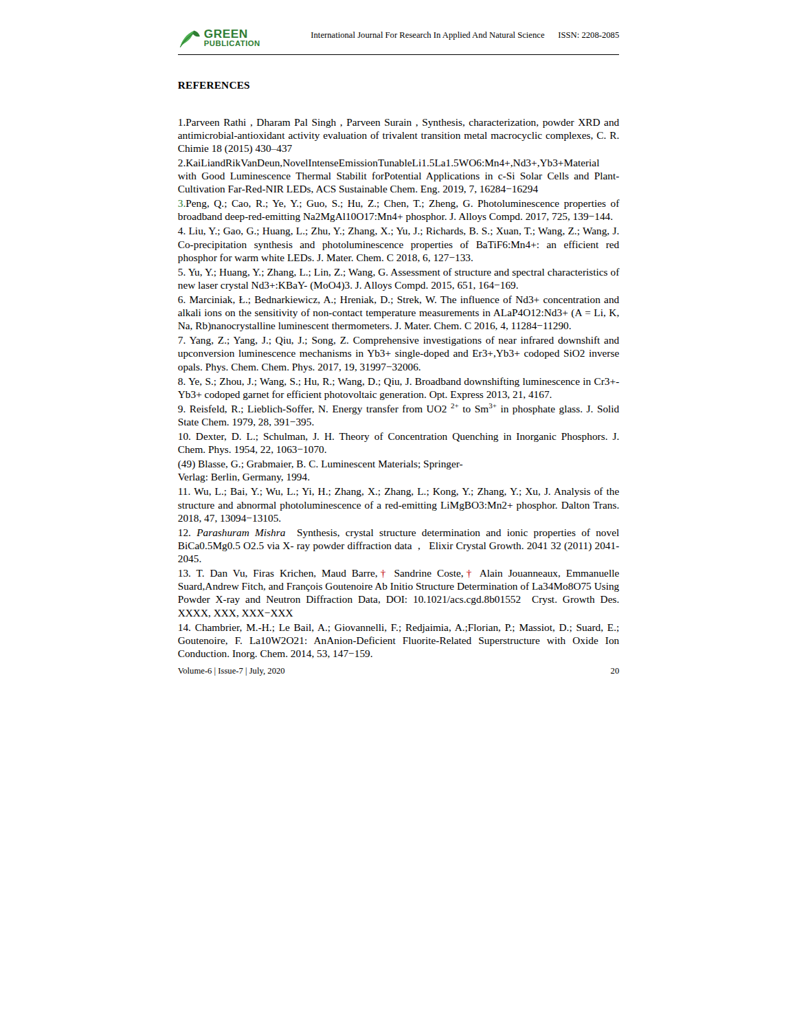GREEN
PUBLICATION
International Journal For Research In Applied And Natural Science
ISSN: 2208-2085
REFERENCES
1.Parveen Rathi , Dharam Pal Singh , Parveen Surain , Synthesis, characterization, powder XRD and antimicrobial-antioxidant activity evaluation of trivalent transition metal macrocyclic complexes, C. R. Chimie 18 (2015) 430–437
2.KaiLiandRikVanDeun,NovelIntenseEmissionTunableLi1.5La1.5WO6:Mn4+,Nd3+,Yb3+Material with Good Luminescence Thermal Stabilit forPotential Applications in c‑Si Solar Cells and Plant-Cultivation Far-Red-NIR LEDs, ACS Sustainable Chem. Eng. 2019, 7, 16284−16294
3. Peng, Q.; Cao, R.; Ye, Y.; Guo, S.; Hu, Z.; Chen, T.; Zheng, G. Photoluminescence properties of broadband deep-red-emitting Na2MgAl10O17:Mn4+ phosphor. J. Alloys Compd. 2017, 725, 139−144.
4. Liu, Y.; Gao, G.; Huang, L.; Zhu, Y.; Zhang, X.; Yu, J.; Richards, B. S.; Xuan, T.; Wang, Z.; Wang, J. Co-precipitation synthesis and photoluminescence properties of BaTiF6:Mn4+: an efficient red phosphor for warm white LEDs. J. Mater. Chem. C 2018, 6, 127−133.
5. Yu, Y.; Huang, Y.; Zhang, L.; Lin, Z.; Wang, G. Assessment of structure and spectral characteristics of new laser crystal Nd3+:KBaY- (MoO4)3. J. Alloys Compd. 2015, 651, 164−169.
6. Marciniak, Ł.; Bednarkiewicz, A.; Hreniak, D.; Strek, W. The influence of Nd3+ concentration and alkali ions on the sensitivity of non-contact temperature measurements in ALaP4O12:Nd3+ (A = Li, K, Na, Rb)nanocrystalline luminescent thermometers. J. Mater. Chem. C 2016, 4, 11284−11290.
7. Yang, Z.; Yang, J.; Qiu, J.; Song, Z. Comprehensive investigations of near infrared downshift and upconversion luminescence mechanisms in Yb3+ single-doped and Er3+,Yb3+ codoped SiO2 inverse opals. Phys. Chem. Chem. Phys. 2017, 19, 31997−32006.
8. Ye, S.; Zhou, J.; Wang, S.; Hu, R.; Wang, D.; Qiu, J. Broadband downshifting luminescence in Cr3+-Yb3+ codoped garnet for efficient photovoltaic generation. Opt. Express 2013, 21, 4167.
9. Reisfeld, R.; Lieblich-Soffer, N. Energy transfer from UO2 2+ to Sm3+ in phosphate glass. J. Solid State Chem. 1979, 28, 391−395.
10. Dexter, D. L.; Schulman, J. H. Theory of Concentration Quenching in Inorganic Phosphors. J. Chem. Phys. 1954, 22, 1063−1070.
(49) Blasse, G.; Grabmaier, B. C. Luminescent Materials; Springer-
Verlag: Berlin, Germany, 1994.
11. Wu, L.; Bai, Y.; Wu, L.; Yi, H.; Zhang, X.; Zhang, L.; Kong, Y.; Zhang, Y.; Xu, J. Analysis of the structure and abnormal photoluminescence of a red-emitting LiMgBO3:Mn2+ phosphor. Dalton Trans. 2018, 47, 13094−13105.
12. Parashuram Mishra Synthesis, crystal structure determination and ionic properties of novel BiCa0.5Mg0.5 O2.5 via X- ray powder diffraction data , Elixir Crystal Growth. 2041 32 (2011) 2041-2045.
13. T. Dan Vu, Firas Krichen, Maud Barre,† Sandrine Coste,† Alain Jouanneaux, Emmanuelle Suard,Andrew Fitch, and François Goutenoire Ab Initio Structure Determination of La34Mo8O75 Using Powder X-ray and Neutron Diffraction Data, DOI: 10.1021/acs.cgd.8b01552 Cryst. Growth Des. XXXX, XXX, XXX−XXX
14. Chambrier, M.-H.; Le Bail, A.; Giovannelli, F.; Redjaimia, A.;Florian, P.; Massiot, D.; Suard, E.; Goutenoire, F. La10W2O21: AnAnion-Deficient Fluorite-Related Superstructure with Oxide Ion Conduction. Inorg. Chem. 2014, 53, 147−159.
Volume-6 | Issue-7 | July, 2020
20